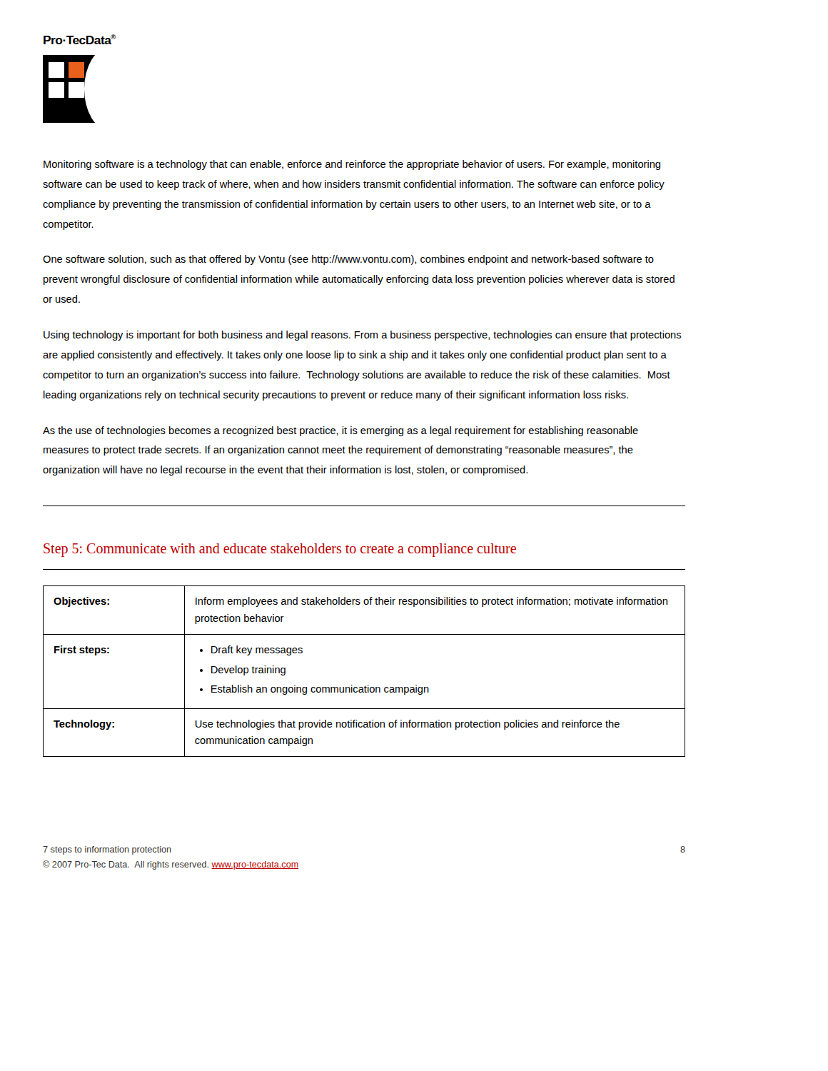Pro·TecData®
Monitoring software is a technology that can enable, enforce and reinforce the appropriate behavior of users. For example, monitoring software can be used to keep track of where, when and how insiders transmit confidential information. The software can enforce policy compliance by preventing the transmission of confidential information by certain users to other users, to an Internet web site, or to a competitor.
One software solution, such as that offered by Vontu (see http://www.vontu.com), combines endpoint and network-based software to prevent wrongful disclosure of confidential information while automatically enforcing data loss prevention policies wherever data is stored or used.
Using technology is important for both business and legal reasons. From a business perspective, technologies can ensure that protections are applied consistently and effectively. It takes only one loose lip to sink a ship and it takes only one confidential product plan sent to a competitor to turn an organization’s success into failure. Technology solutions are available to reduce the risk of these calamities. Most leading organizations rely on technical security precautions to prevent or reduce many of their significant information loss risks.
As the use of technologies becomes a recognized best practice, it is emerging as a legal requirement for establishing reasonable measures to protect trade secrets. If an organization cannot meet the requirement of demonstrating “reasonable measures”, the organization will have no legal recourse in the event that their information is lost, stolen, or compromised.
Step 5: Communicate with and educate stakeholders to create a compliance culture
| Objectives: | Inform employees and stakeholders of their responsibilities to protect information; motivate information protection behavior |
| First steps: | Draft key messages Develop training Establish an ongoing communication campaign |
| Technology: | Use technologies that provide notification of information protection policies and reinforce the communication campaign |
7 steps to information protection
8
© 2007 Pro-Tec Data. All rights reserved. www.pro-tecdata.com